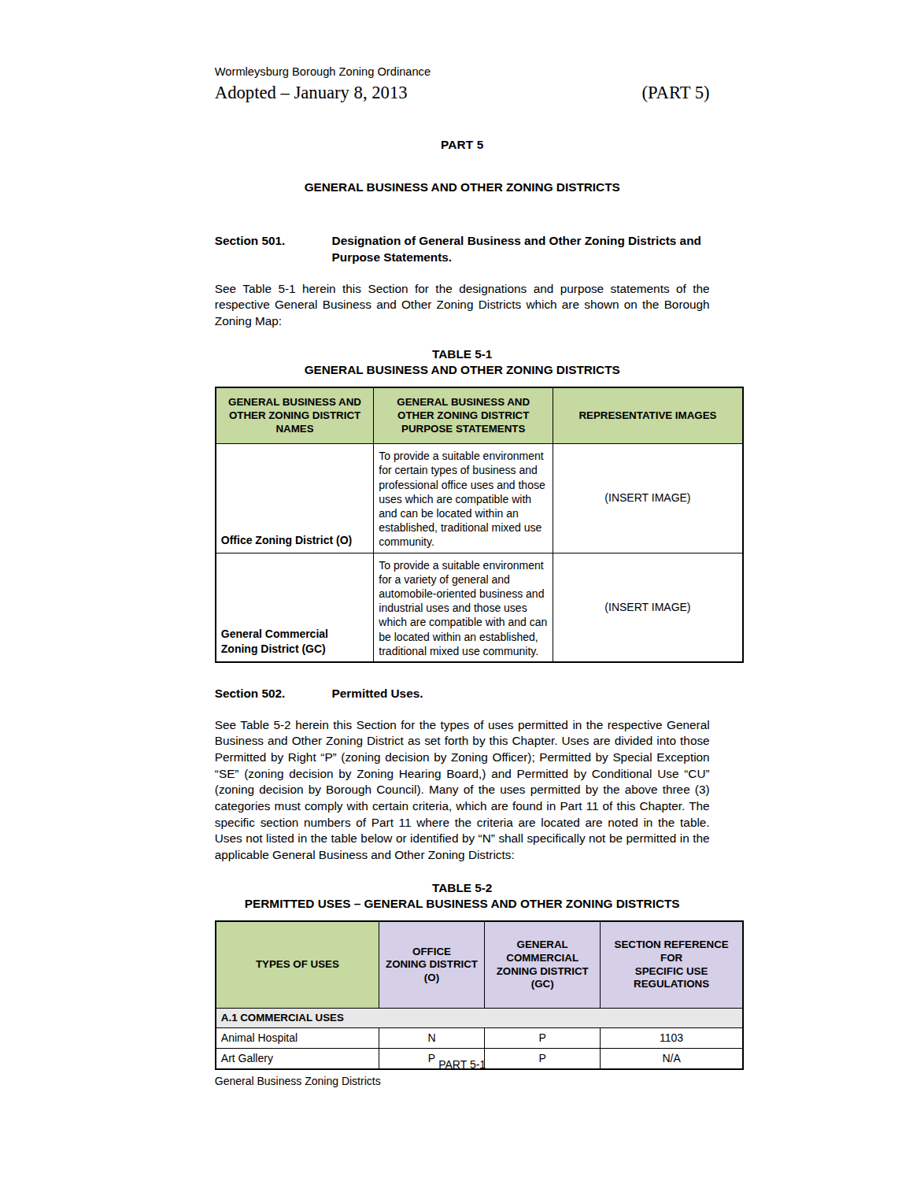Wormleysburg Borough Zoning Ordinance
Adopted – January 8, 2013 (PART 5)
PART 5
GENERAL BUSINESS AND OTHER ZONING DISTRICTS
Section 501. Designation of General Business and Other Zoning Districts and Purpose Statements.
See Table 5-1 herein this Section for the designations and purpose statements of the respective General Business and Other Zoning Districts which are shown on the Borough Zoning Map:
TABLE 5-1 GENERAL BUSINESS AND OTHER ZONING DISTRICTS
| GENERAL BUSINESS AND OTHER ZONING DISTRICT NAMES | GENERAL BUSINESS AND OTHER ZONING DISTRICT PURPOSE STATEMENTS | REPRESENTATIVE IMAGES |
| --- | --- | --- |
| Office Zoning District (O) | To provide a suitable environment for certain types of business and professional office uses and those uses which are compatible with and can be located within an established, traditional mixed use community. | (INSERT IMAGE) |
| General Commercial Zoning District (GC) | To provide a suitable environment for a variety of general and automobile-oriented business and industrial uses and those uses which are compatible with and can be located within an established, traditional mixed use community. | (INSERT IMAGE) |
Section 502. Permitted Uses.
See Table 5-2 herein this Section for the types of uses permitted in the respective General Business and Other Zoning District as set forth by this Chapter. Uses are divided into those Permitted by Right “P” (zoning decision by Zoning Officer); Permitted by Special Exception “SE” (zoning decision by Zoning Hearing Board,) and Permitted by Conditional Use “CU” (zoning decision by Borough Council). Many of the uses permitted by the above three (3) categories must comply with certain criteria, which are found in Part 11 of this Chapter. The specific section numbers of Part 11 where the criteria are located are noted in the table. Uses not listed in the table below or identified by “N” shall specifically not be permitted in the applicable General Business and Other Zoning Districts:
TABLE 5-2 PERMITTED USES – GENERAL BUSINESS AND OTHER ZONING DISTRICTS
| TYPES OF USES | OFFICE ZONING DISTRICT (O) | GENERAL COMMERCIAL ZONING DISTRICT (GC) | SECTION REFERENCE FOR SPECIFIC USE REGULATIONS |
| --- | --- | --- | --- |
| A.1 COMMERCIAL USES |
| Animal Hospital | N | P | 1103 |
| Art Gallery | P | P | N/A |
PART 5-1
General Business Zoning Districts